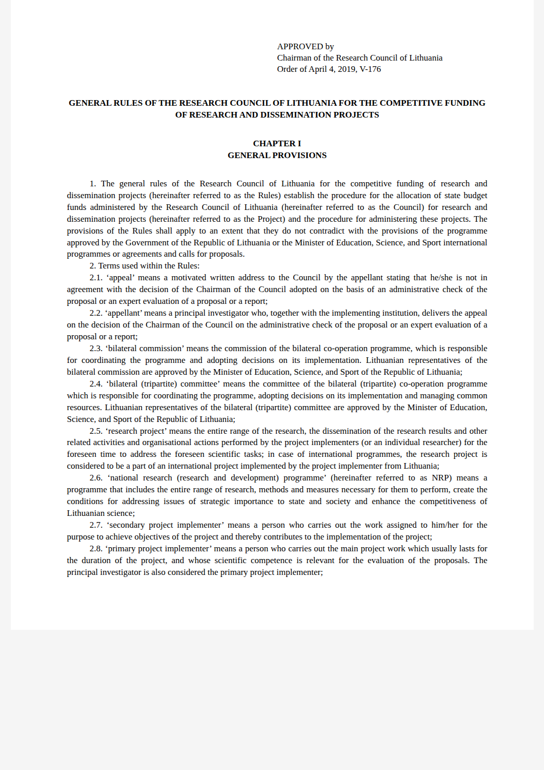APPROVED by
Chairman of the Research Council of Lithuania
Order of April 4, 2019, V-176
General Rules of the Research Council of Lithuania for the Competitive Funding of Research and Dissemination Projects
Chapter I
General Provisions
1. The general rules of the Research Council of Lithuania for the competitive funding of research and dissemination projects (hereinafter referred to as the Rules) establish the procedure for the allocation of state budget funds administered by the Research Council of Lithuania (hereinafter referred to as the Council) for research and dissemination projects (hereinafter referred to as the Project) and the procedure for administering these projects. The provisions of the Rules shall apply to an extent that they do not contradict with the provisions of the programme approved by the Government of the Republic of Lithuania or the Minister of Education, Science, and Sport international programmes or agreements and calls for proposals.
2. Terms used within the Rules:
2.1. ‘appeal’ means a motivated written address to the Council by the appellant stating that he/she is not in agreement with the decision of the Chairman of the Council adopted on the basis of an administrative check of the proposal or an expert evaluation of a proposal or a report;
2.2. ‘appellant’ means a principal investigator who, together with the implementing institution, delivers the appeal on the decision of the Chairman of the Council on the administrative check of the proposal or an expert evaluation of a proposal or a report;
2.3. ‘bilateral commission’ means the commission of the bilateral co-operation programme, which is responsible for coordinating the programme and adopting decisions on its implementation. Lithuanian representatives of the bilateral commission are approved by the Minister of Education, Science, and Sport of the Republic of Lithuania;
2.4. ‘bilateral (tripartite) committee’ means the committee of the bilateral (tripartite) co-operation programme which is responsible for coordinating the programme, adopting decisions on its implementation and managing common resources. Lithuanian representatives of the bilateral (tripartite) committee are approved by the Minister of Education, Science, and Sport of the Republic of Lithuania;
2.5. ‘research project’ means the entire range of the research, the dissemination of the research results and other related activities and organisational actions performed by the project implementers (or an individual researcher) for the foreseen time to address the foreseen scientific tasks; in case of international programmes, the research project is considered to be a part of an international project implemented by the project implementer from Lithuania;
2.6. ‘national research (research and development) programme’ (hereinafter referred to as NRP) means a programme that includes the entire range of research, methods and measures necessary for them to perform, create the conditions for addressing issues of strategic importance to state and society and enhance the competitiveness of Lithuanian science;
2.7. ‘secondary project implementer’ means a person who carries out the work assigned to him/her for the purpose to achieve objectives of the project and thereby contributes to the implementation of the project;
2.8. ‘primary project implementer’ means a person who carries out the main project work which usually lasts for the duration of the project, and whose scientific competence is relevant for the evaluation of the proposals. The principal investigator is also considered the primary project implementer;